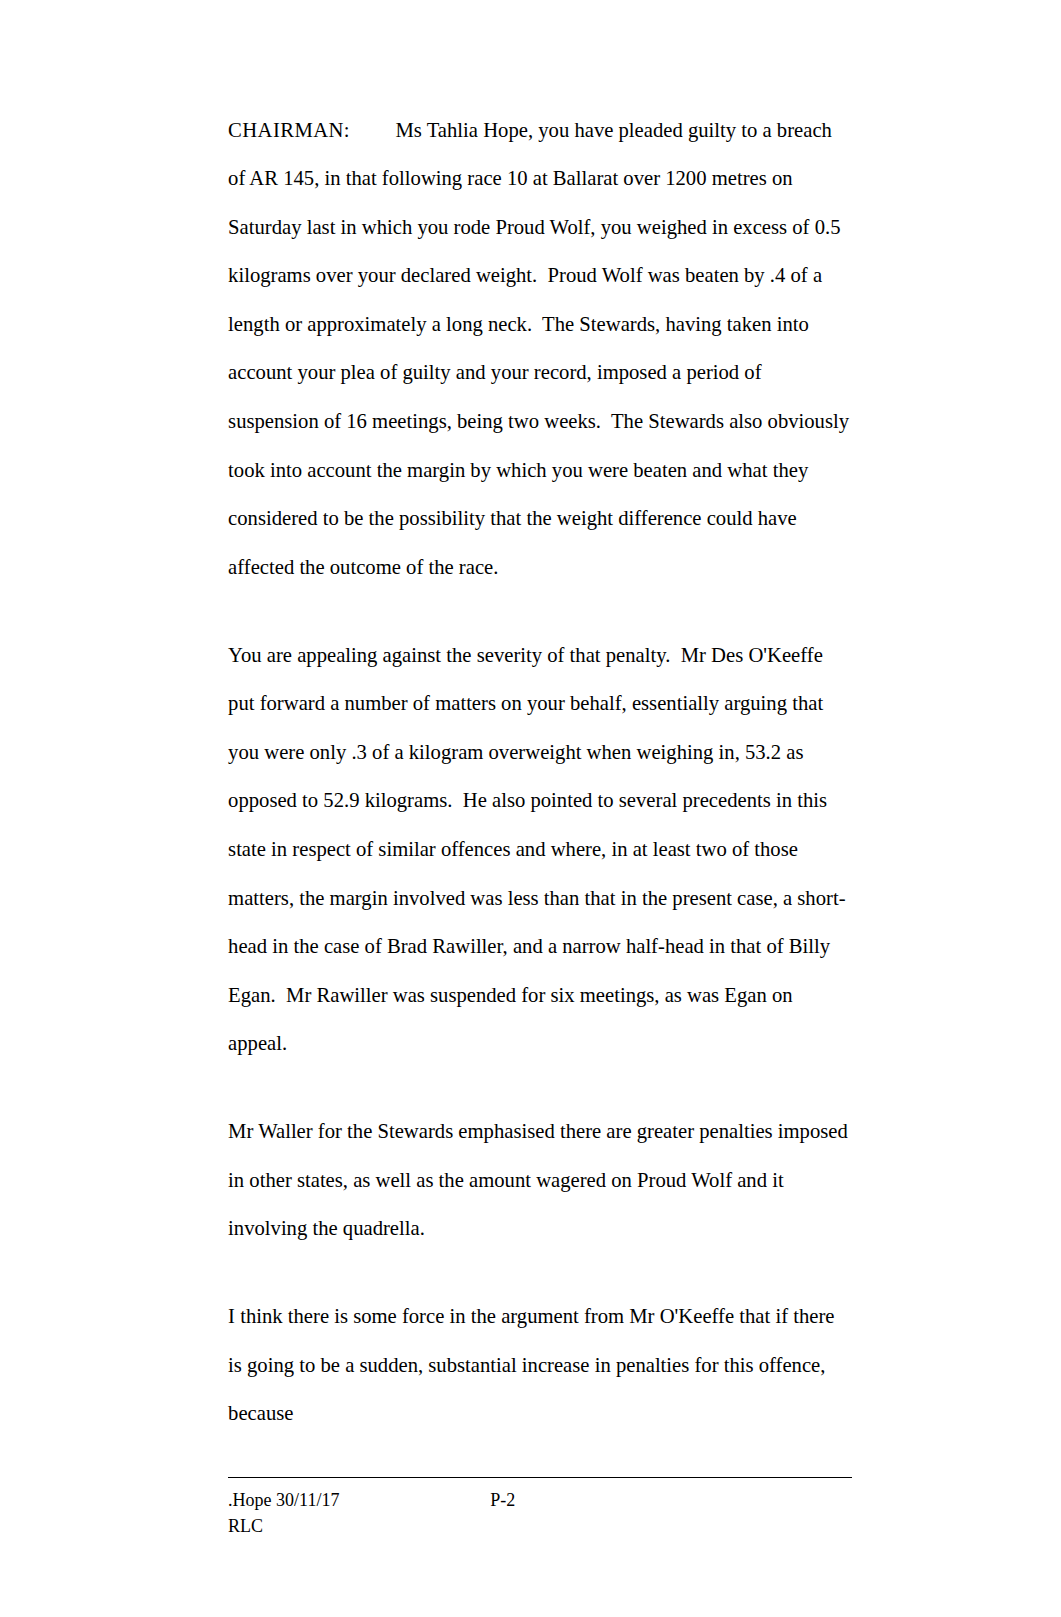CHAIRMAN: Ms Tahlia Hope, you have pleaded guilty to a breach of AR 145, in that following race 10 at Ballarat over 1200 metres on Saturday last in which you rode Proud Wolf, you weighed in excess of 0.5 kilograms over your declared weight. Proud Wolf was beaten by .4 of a length or approximately a long neck. The Stewards, having taken into account your plea of guilty and your record, imposed a period of suspension of 16 meetings, being two weeks. The Stewards also obviously took into account the margin by which you were beaten and what they considered to be the possibility that the weight difference could have affected the outcome of the race.
You are appealing against the severity of that penalty. Mr Des O'Keeffe put forward a number of matters on your behalf, essentially arguing that you were only .3 of a kilogram overweight when weighing in, 53.2 as opposed to 52.9 kilograms. He also pointed to several precedents in this state in respect of similar offences and where, in at least two of those matters, the margin involved was less than that in the present case, a short-head in the case of Brad Rawiller, and a narrow half-head in that of Billy Egan. Mr Rawiller was suspended for six meetings, as was Egan on appeal.
Mr Waller for the Stewards emphasised there are greater penalties imposed in other states, as well as the amount wagered on Proud Wolf and it involving the quadrella.
I think there is some force in the argument from Mr O'Keeffe that if there is going to be a sudden, substantial increase in penalties for this offence, because
.Hope 30/11/17 P-2 RLC